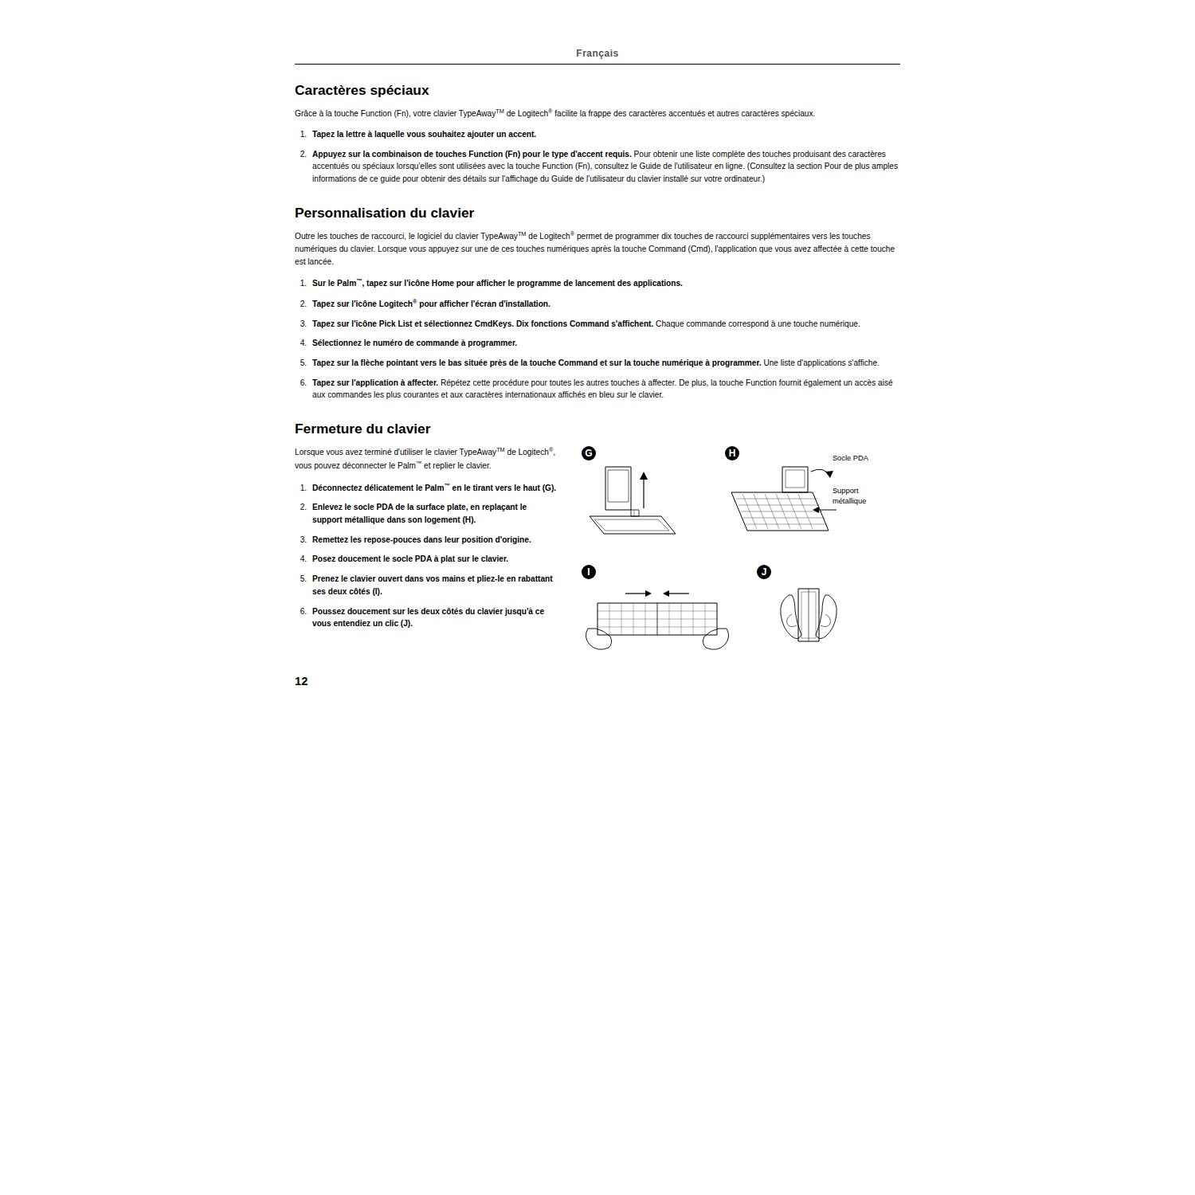Français
Caractères spéciaux
Grâce à la touche Function (Fn), votre clavier TypeAwayTM de Logitech® facilite la frappe des caractères accentués et autres caractères spéciaux.
Tapez la lettre à laquelle vous souhaitez ajouter un accent.
Appuyez sur la combinaison de touches Function (Fn) pour le type d'accent requis. Pour obtenir une liste complète des touches produisant des caractères accentués ou spéciaux lorsqu'elles sont utilisées avec la touche Function (Fn), consultez le Guide de l'utilisateur en ligne. (Consultez la section Pour de plus amples informations de ce guide pour obtenir des détails sur l'affichage du Guide de l'utilisateur du clavier installé sur votre ordinateur.)
Personnalisation du clavier
Outre les touches de raccourci, le logiciel du clavier TypeAwayTM de Logitech® permet de programmer dix touches de raccourci supplémentaires vers les touches numériques du clavier. Lorsque vous appuyez sur une de ces touches numériques après la touche Command (Cmd), l'application que vous avez affectée à cette touche est lancée.
Sur le Palm™, tapez sur l'icône Home pour afficher le programme de lancement des applications.
Tapez sur l'icône Logitech® pour afficher l'écran d'installation.
Tapez sur l'icône Pick List et sélectionnez CmdKeys. Dix fonctions Command s'affichent. Chaque commande correspond à une touche numérique.
Sélectionnez le numéro de commande à programmer.
Tapez sur la flèche pointant vers le bas située près de la touche Command et sur la touche numérique à programmer. Une liste d'applications s'affiche.
Tapez sur l'application à affecter. Répétez cette procédure pour toutes les autres touches à affecter. De plus, la touche Function fournit également un accès aisé aux commandes les plus courantes et aux caractères internationaux affichés en bleu sur le clavier.
Fermeture du clavier
Lorsque vous avez terminé d'utiliser le clavier TypeAwayTM de Logitech®, vous pouvez déconnecter le Palm™ et replier le clavier.
Déconnectez délicatement le Palm™ en le tirant vers le haut (G).
Enlevez le socle PDA de la surface plate, en replaçant le support métallique dans son logement (H).
Remettez les repose-pouces dans leur position d'origine.
Posez doucement le socle PDA à plat sur le clavier.
Prenez le clavier ouvert dans vos mains et pliez-le en rabattant ses deux côtés (I).
Poussez doucement sur les deux côtés du clavier jusqu'à ce vous entendiez un clic (J).
G
H
Socle PDA
Support
métallique
I
J
12